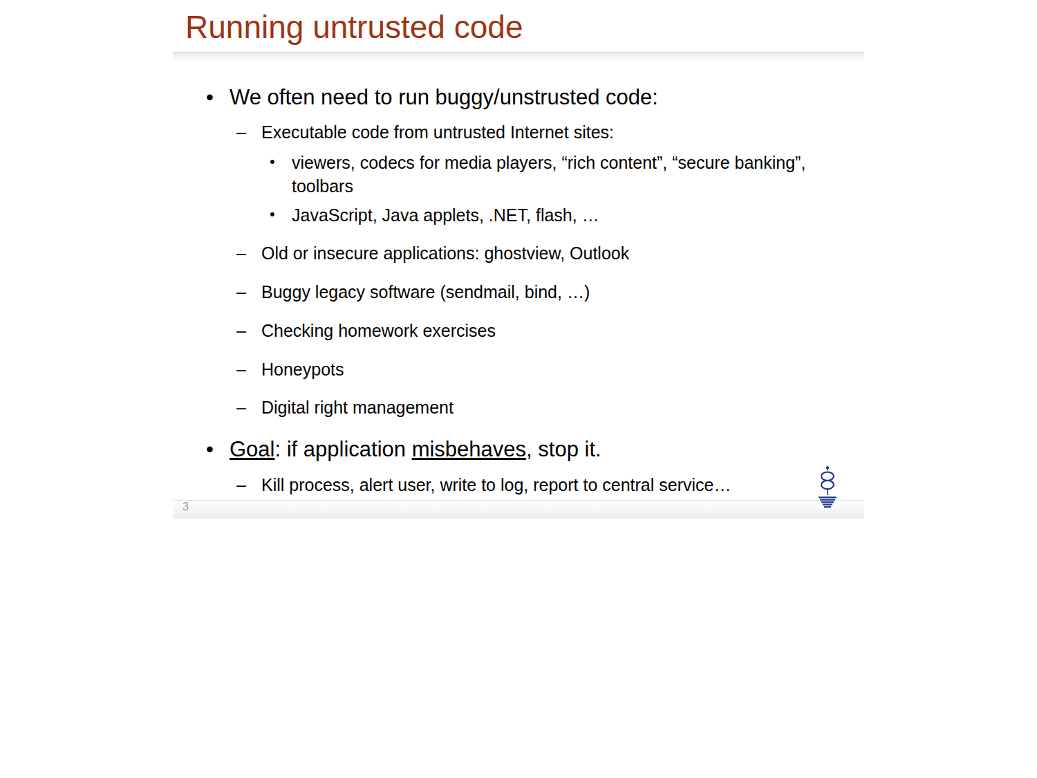Running untrusted code
We often need to run buggy/unstrusted code:
Executable code from untrusted Internet sites:
viewers, codecs for media players, “rich content”, “secure banking”, toolbars
JavaScript, Java applets, .NET, flash, …
Old or insecure applications: ghostview, Outlook
Buggy legacy software (sendmail, bind, …)
Checking homework exercises
Honeypots
Digital right management
Goal: if application misbehaves, stop it.
Kill process, alert user, write to log, report to central service…
3